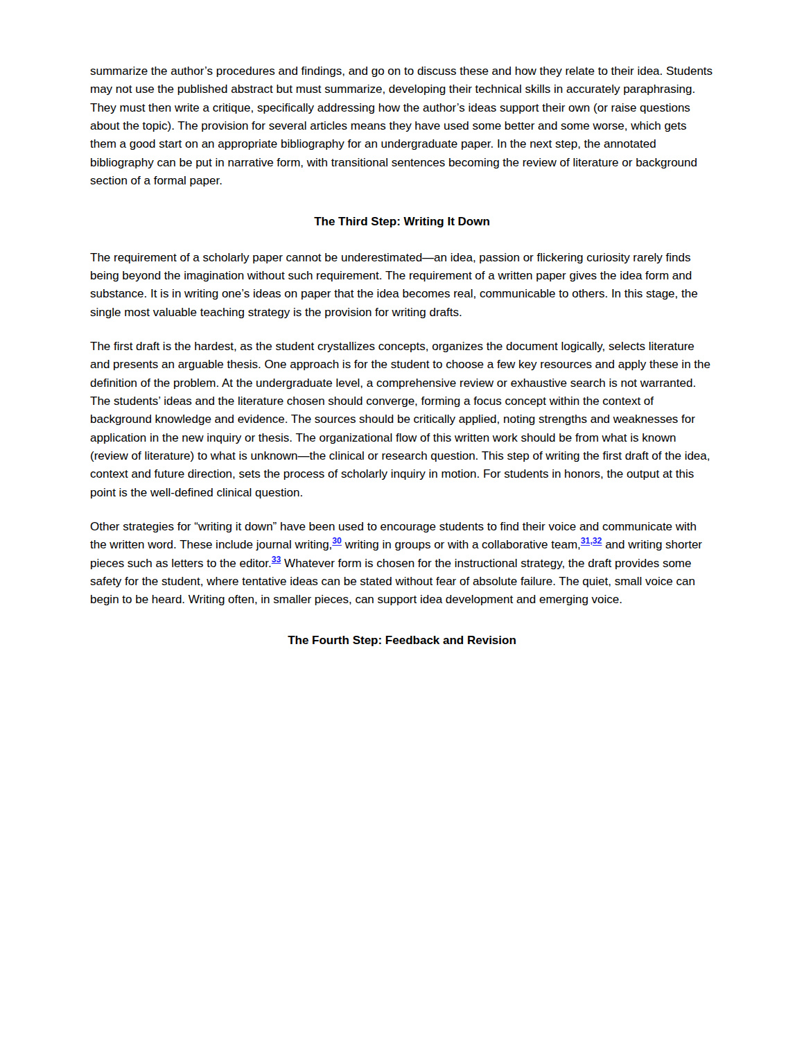summarize the author’s procedures and findings, and go on to discuss these and how they relate to their idea. Students may not use the published abstract but must summarize, developing their technical skills in accurately paraphrasing. They must then write a critique, specifically addressing how the author’s ideas support their own (or raise questions about the topic). The provision for several articles means they have used some better and some worse, which gets them a good start on an appropriate bibliography for an undergraduate paper. In the next step, the annotated bibliography can be put in narrative form, with transitional sentences becoming the review of literature or background section of a formal paper.
The Third Step: Writing It Down
The requirement of a scholarly paper cannot be underestimated—an idea, passion or flickering curiosity rarely finds being beyond the imagination without such requirement. The requirement of a written paper gives the idea form and substance. It is in writing one’s ideas on paper that the idea becomes real, communicable to others. In this stage, the single most valuable teaching strategy is the provision for writing drafts.
The first draft is the hardest, as the student crystallizes concepts, organizes the document logically, selects literature and presents an arguable thesis. One approach is for the student to choose a few key resources and apply these in the definition of the problem. At the undergraduate level, a comprehensive review or exhaustive search is not warranted. The students’ ideas and the literature chosen should converge, forming a focus concept within the context of background knowledge and evidence. The sources should be critically applied, noting strengths and weaknesses for application in the new inquiry or thesis. The organizational flow of this written work should be from what is known (review of literature) to what is unknown—the clinical or research question. This step of writing the first draft of the idea, context and future direction, sets the process of scholarly inquiry in motion. For students in honors, the output at this point is the well-defined clinical question.
Other strategies for “writing it down” have been used to encourage students to find their voice and communicate with the written word. These include journal writing,30 writing in groups or with a collaborative team,31,32 and writing shorter pieces such as letters to the editor.33 Whatever form is chosen for the instructional strategy, the draft provides some safety for the student, where tentative ideas can be stated without fear of absolute failure. The quiet, small voice can begin to be heard. Writing often, in smaller pieces, can support idea development and emerging voice.
The Fourth Step: Feedback and Revision